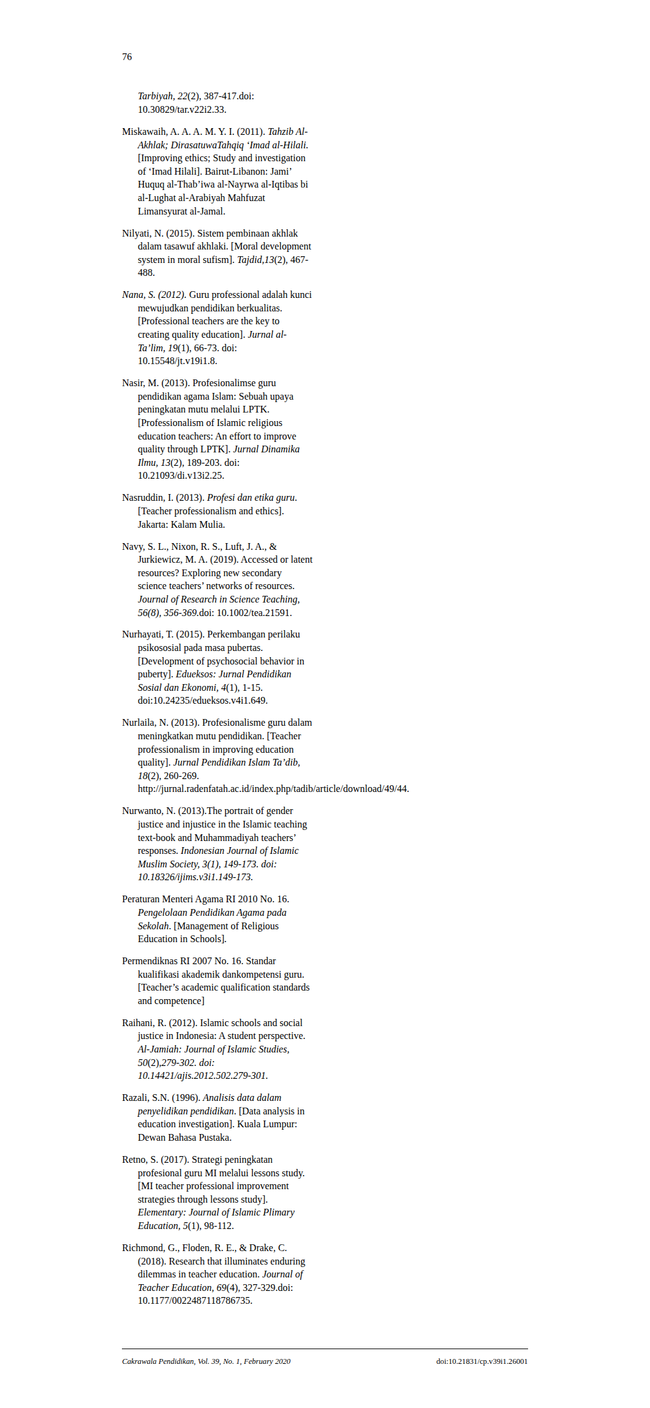76
Tarbiyah, 22(2), 387-417.doi: 10.30829/tar.v22i2.33.
Miskawaih, A. A. A. M. Y. I. (2011). Tahzib Al-Akhlak; DirasatuwaTahqiq ‘Imad al-Hilali.[Improving ethics; Study and investigation of ‘Imad Hilali]. Bairut-Libanon: Jami’ Huquq al-Thab’iwa al-Nayrwa al-Iqtibas bi al-Lughat al-Arabiyah Mahfuzat Limansyurat al-Jamal.
Nilyati, N. (2015). Sistem pembinaan akhlak dalam tasawuf akhlaki. [Moral development system in moral sufism]. Tajdid,13(2), 467-488.
Nana, S. (2012). Guru professional adalah kunci mewujudkan pendidikan berkualitas. [Professional teachers are the key to creating quality education]. Jurnal al-Ta’lim, 19(1), 66-73. doi: 10.15548/jt.v19i1.8.
Nasir, M. (2013). Profesionalimse guru pendidikan agama Islam: Sebuah upaya peningkatan mutu melalui LPTK. [Professionalism of Islamic religious education teachers: An effort to improve quality through LPTK]. Jurnal Dinamika Ilmu, 13(2), 189-203. doi: 10.21093/di.v13i2.25.
Nasruddin, I. (2013). Profesi dan etika guru. [Teacher professionalism and ethics]. Jakarta: Kalam Mulia.
Navy, S. L., Nixon, R. S., Luft, J. A., & Jurkiewicz, M. A. (2019). Accessed or latent resources? Exploring new secondary science teachers’ networks of resources. Journal of Research in Science Teaching, 56(8), 356-369. doi: 10.1002/tea.21591.
Nurhayati, T. (2015). Perkembangan perilaku psikososial pada masa pubertas. [Development of psychosocial behavior in puberty]. Edueksos: Jurnal Pendidikan Sosial dan Ekonomi, 4(1), 1-15. doi:10.24235/edueksos.v4i1.649.
Nurlaila, N. (2013). Profesionalisme guru dalam meningkatkan mutu pendidikan. [Teacher professionalism in improving education quality]. Jurnal Pendidikan Islam Ta’dib, 18(2), 260-269. http://jurnal.radenfatah.ac.id/index.php/tadib/article/download/49/44.
Nurwanto, N. (2013).The portrait of gender justice and injustice in the Islamic teaching text-book and Muhammadiyah teachers’ responses. Indonesian Journal of Islamic Muslim Society, 3(1), 149-173. doi: 10.18326/ijims.v3i1.149-173.
Peraturan Menteri Agama RI 2010 No. 16. Pengelolaan Pendidikan Agama pada Sekolah. [Management of Religious Education in Schools].
Permendiknas RI 2007 No. 16. Standar kualifikasi akademik dankompetensi guru. [Teacher’s academic qualification standards and competence]
Raihani, R. (2012). Islamic schools and social justice in Indonesia: A student perspective. Al-Jamiah: Journal of Islamic Studies, 50(2),279-302. doi: 10.14421/ajis.2012.502.279-301.
Razali, S.N. (1996). Analisis data dalam penyelidikan pendidikan. [Data analysis in education investigation]. Kuala Lumpur: Dewan Bahasa Pustaka.
Retno, S. (2017). Strategi peningkatan profesional guru MI melalui lessons study. [MI teacher professional improvement strategies through lessons study]. Elementary: Journal of Islamic Plimary Education, 5(1), 98-112.
Richmond, G., Floden, R. E., & Drake, C. (2018). Research that illuminates enduring dilemmas in teacher education. Journal of Teacher Education, 69(4), 327-329.doi: 10.1177/0022487118786735.
Cakrawala Pendidikan, Vol. 39, No. 1, February 2020 doi:10.21831/cp.v39i1.26001